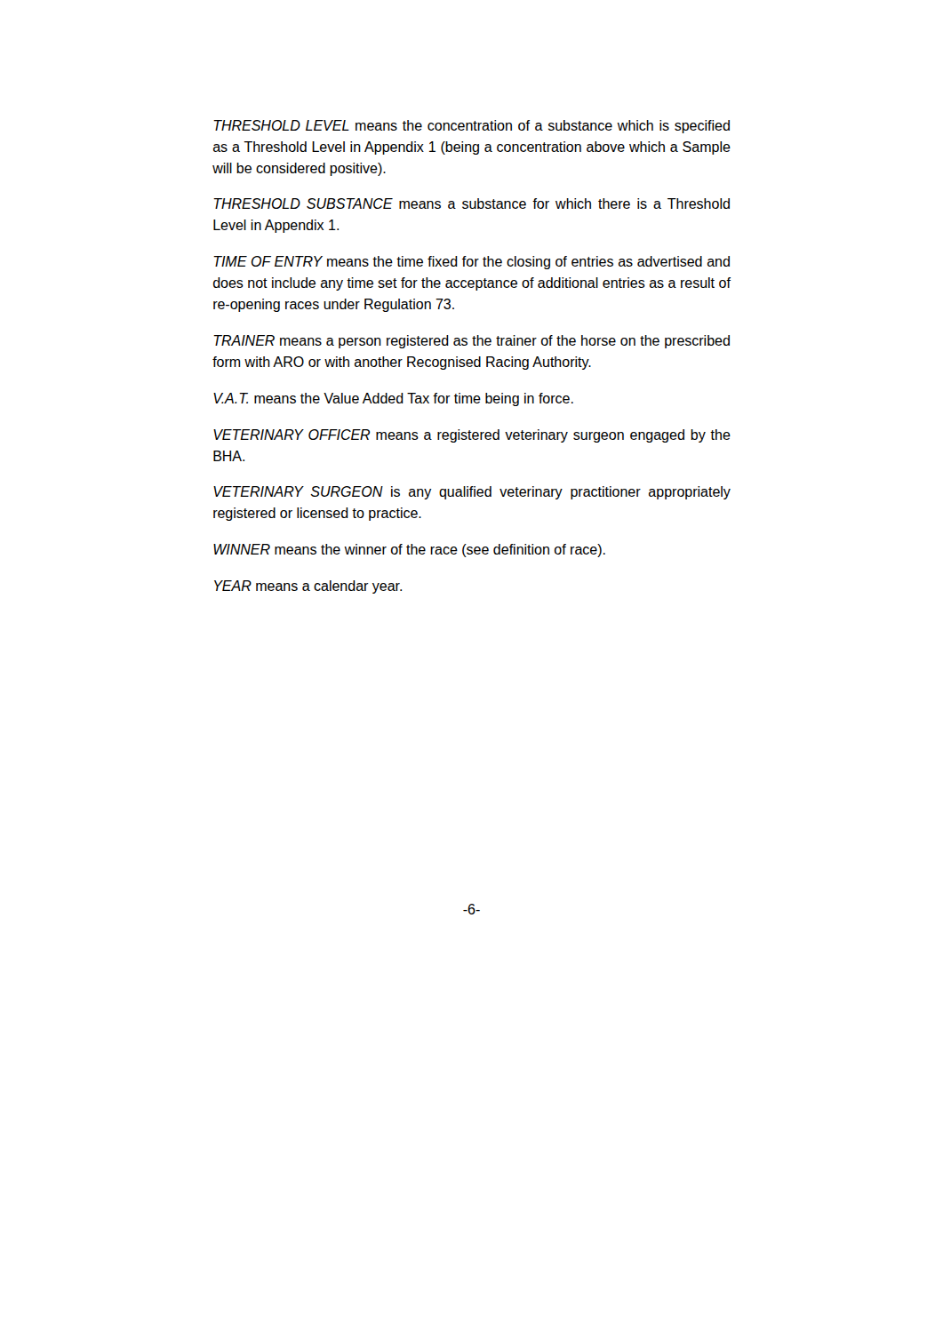THRESHOLD LEVEL means the concentration of a substance which is specified as a Threshold Level in Appendix 1 (being a concentration above which a Sample will be considered positive).
THRESHOLD SUBSTANCE means a substance for which there is a Threshold Level in Appendix 1.
TIME OF ENTRY means the time fixed for the closing of entries as advertised and does not include any time set for the acceptance of additional entries as a result of re-opening races under Regulation 73.
TRAINER means a person registered as the trainer of the horse on the prescribed form with ARO or with another Recognised Racing Authority.
V.A.T. means the Value Added Tax for time being in force.
VETERINARY OFFICER means a registered veterinary surgeon engaged by the BHA.
VETERINARY SURGEON is any qualified veterinary practitioner appropriately registered or licensed to practice.
WINNER means the winner of the race (see definition of race).
YEAR means a calendar year.
-6-